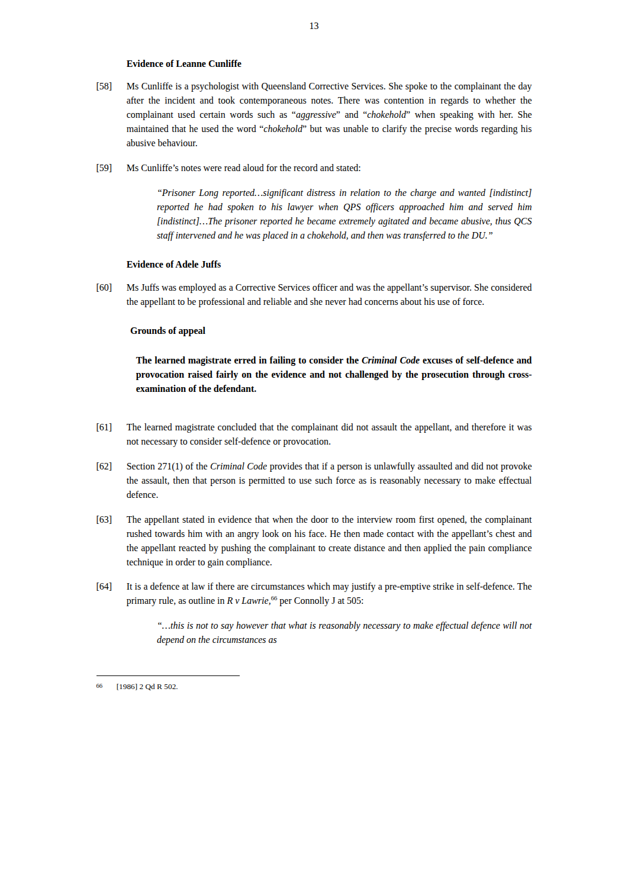13
Evidence of Leanne Cunliffe
[58]
Ms Cunliffe is a psychologist with Queensland Corrective Services. She spoke to the complainant the day after the incident and took contemporaneous notes. There was contention in regards to whether the complainant used certain words such as “aggressive” and “chokehold” when speaking with her. She maintained that he used the word “chokehold” but was unable to clarify the precise words regarding his abusive behaviour.
[59]
Ms Cunliffe’s notes were read aloud for the record and stated:
“Prisoner Long reported…significant distress in relation to the charge and wanted [indistinct] reported he had spoken to his lawyer when QPS officers approached him and served him [indistinct]…The prisoner reported he became extremely agitated and became abusive, thus QCS staff intervened and he was placed in a chokehold, and then was transferred to the DU.”
Evidence of Adele Juffs
[60]
Ms Juffs was employed as a Corrective Services officer and was the appellant’s supervisor. She considered the appellant to be professional and reliable and she never had concerns about his use of force.
Grounds of appeal
The learned magistrate erred in failing to consider the Criminal Code excuses of self-defence and provocation raised fairly on the evidence and not challenged by the prosecution through cross-examination of the defendant.
[61]
The learned magistrate concluded that the complainant did not assault the appellant, and therefore it was not necessary to consider self-defence or provocation.
[62]
Section 271(1) of the Criminal Code provides that if a person is unlawfully assaulted and did not provoke the assault, then that person is permitted to use such force as is reasonably necessary to make effectual defence.
[63]
The appellant stated in evidence that when the door to the interview room first opened, the complainant rushed towards him with an angry look on his face. He then made contact with the appellant’s chest and the appellant reacted by pushing the complainant to create distance and then applied the pain compliance technique in order to gain compliance.
[64]
It is a defence at law if there are circumstances which may justify a pre-emptive strike in self-defence. The primary rule, as outline in R v Lawrie,66 per Connolly J at 505:
“…this is not to say however that what is reasonably necessary to make effectual defence will not depend on the circumstances as
66
[1986] 2 Qd R 502.